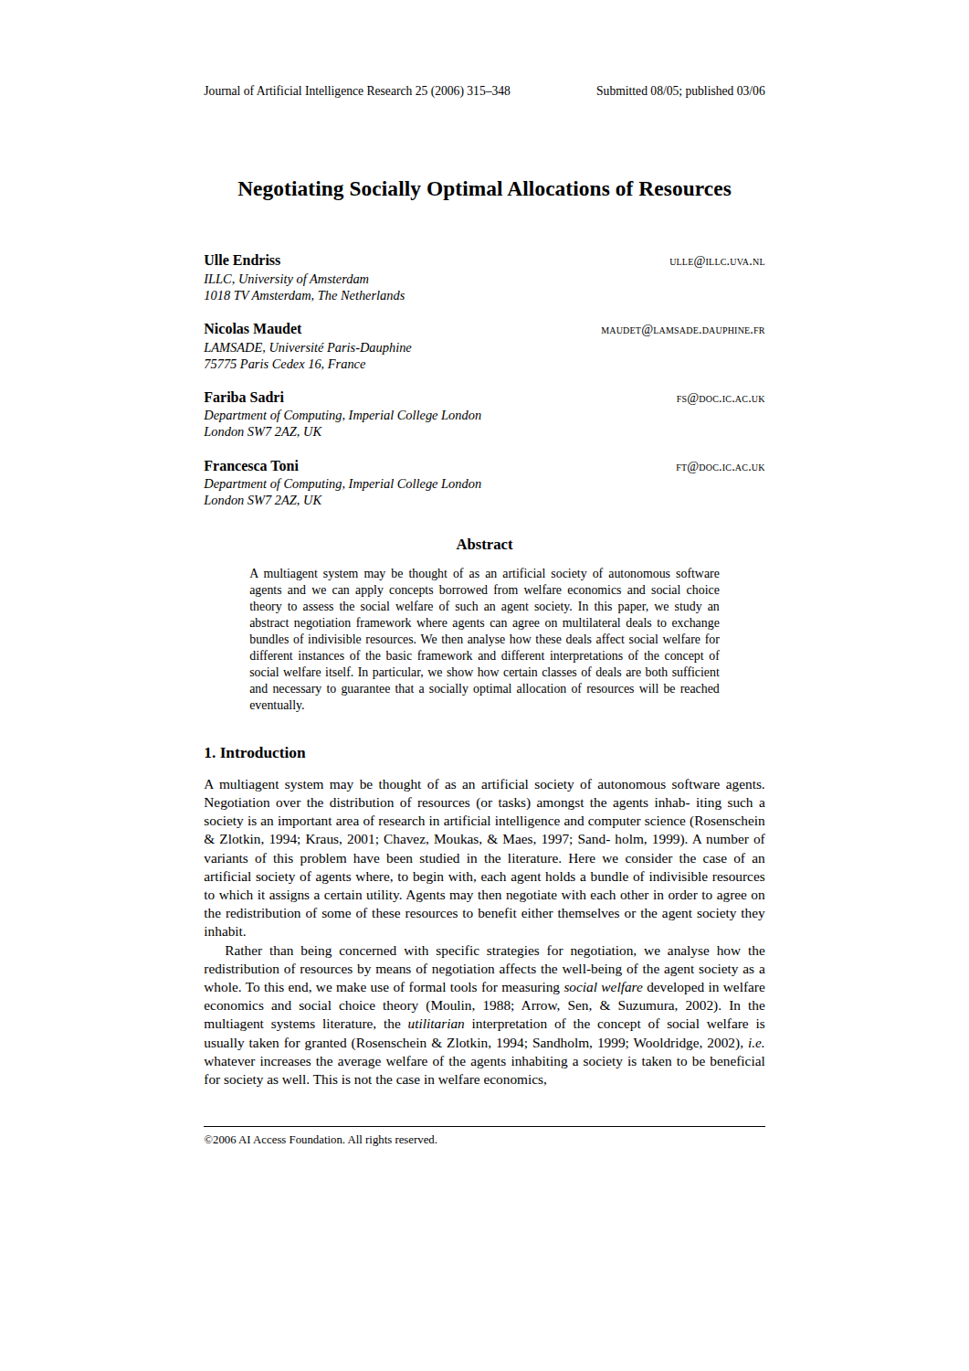Journal of Artificial Intelligence Research 25 (2006) 315–348 Submitted 08/05; published 03/06
Negotiating Socially Optimal Allocations of Resources
Ulle Endriss ulle@illc.uva.nl
ILLC, University of Amsterdam
1018 TV Amsterdam, The Netherlands
Nicolas Maudet maudet@lamsade.dauphine.fr
LAMSADE, Université Paris-Dauphine
75775 Paris Cedex 16, France
Fariba Sadri fs@doc.ic.ac.uk
Department of Computing, Imperial College London
London SW7 2AZ, UK
Francesca Toni ft@doc.ic.ac.uk
Department of Computing, Imperial College London
London SW7 2AZ, UK
Abstract
A multiagent system may be thought of as an artificial society of autonomous software agents and we can apply concepts borrowed from welfare economics and social choice theory to assess the social welfare of such an agent society. In this paper, we study an abstract negotiation framework where agents can agree on multilateral deals to exchange bundles of indivisible resources. We then analyse how these deals affect social welfare for different instances of the basic framework and different interpretations of the concept of social welfare itself. In particular, we show how certain classes of deals are both sufficient and necessary to guarantee that a socially optimal allocation of resources will be reached eventually.
1. Introduction
A multiagent system may be thought of as an artificial society of autonomous software agents. Negotiation over the distribution of resources (or tasks) amongst the agents inhab- iting such a society is an important area of research in artificial intelligence and computer science (Rosenschein & Zlotkin, 1994; Kraus, 2001; Chavez, Moukas, & Maes, 1997; Sand- holm, 1999). A number of variants of this problem have been studied in the literature. Here we consider the case of an artificial society of agents where, to begin with, each agent holds a bundle of indivisible resources to which it assigns a certain utility. Agents may then negotiate with each other in order to agree on the redistribution of some of these resources to benefit either themselves or the agent society they inhabit.
Rather than being concerned with specific strategies for negotiation, we analyse how the redistribution of resources by means of negotiation affects the well-being of the agent society as a whole. To this end, we make use of formal tools for measuring social welfare developed in welfare economics and social choice theory (Moulin, 1988; Arrow, Sen, & Suzumura, 2002). In the multiagent systems literature, the utilitarian interpretation of the concept of social welfare is usually taken for granted (Rosenschein & Zlotkin, 1994; Sandholm, 1999; Wooldridge, 2002), i.e. whatever increases the average welfare of the agents inhabiting a society is taken to be beneficial for society as well. This is not the case in welfare economics,
©2006 AI Access Foundation. All rights reserved.